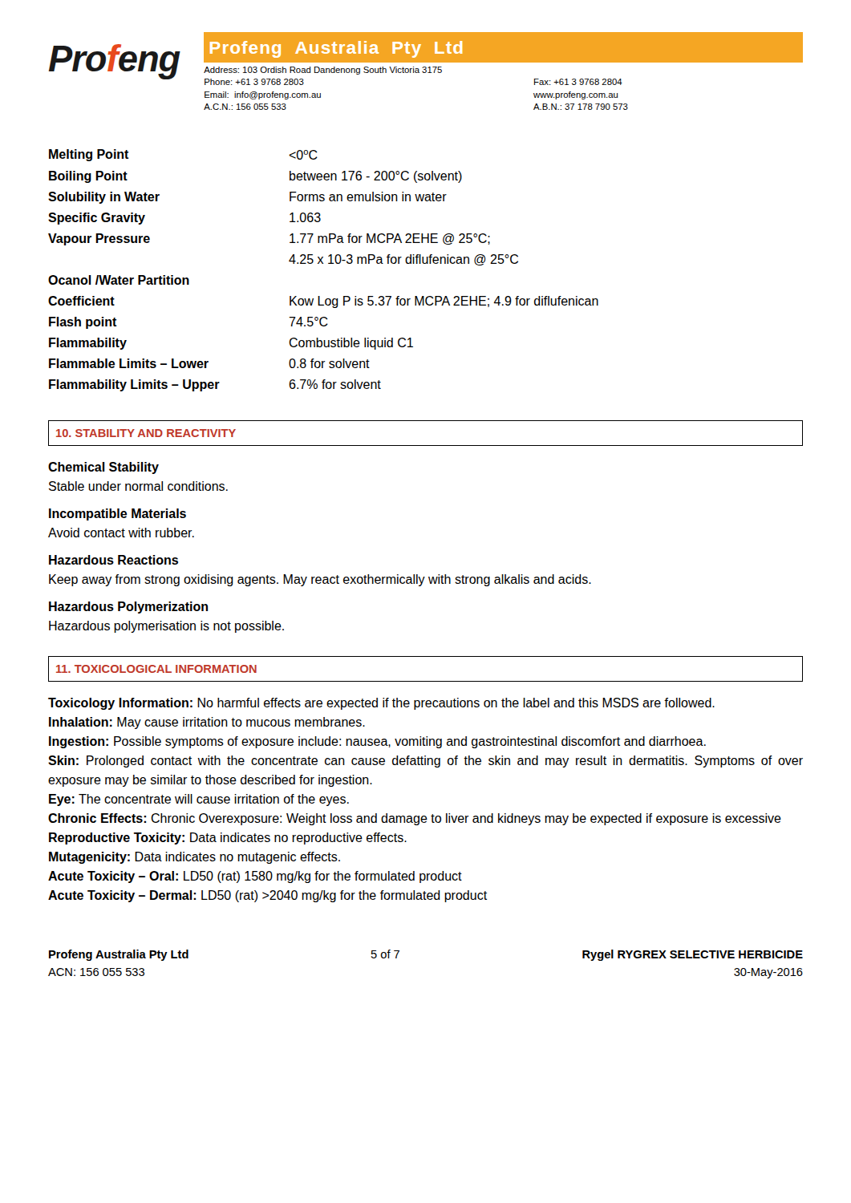Profeng
Profeng Australia Pty Ltd
| Address: 103 Ordish Road Dandenong South Victoria 3175 |
| Phone: +61 3 9768 2803 | Fax: +61 3 9768 2804 |
| Email: info@profeng.com.au | www.profeng.com.au |
| A.C.N.: 156 055 533 | A.B.N.: 37 178 790 573 |
| Melting Point | <0 o C |
| Boiling Point | between 176 - 200°C (solvent) |
| Solubility in Water | Forms an emulsion in water |
| Specific Gravity | 1.063 |
| Vapour Pressure | 1.77 mPa for MCPA 2EHE @ 25°C; |
| | 4.25 x 10-3 mPa for diflufenican @ 25°C |
| Ocanol /Water Partition | |
| Coefficient | Kow Log P is 5.37 for MCPA 2EHE; 4.9 for diflufenican |
| Flash point | 74.5°C |
| Flammability | Combustible liquid C1 |
| Flammable Limits – Lower | 0.8 for solvent |
| Flammability Limits – Upper | 6.7% for solvent |
10. STABILITY AND REACTIVITY
Chemical Stability
Stable under normal conditions.
Incompatible Materials
Avoid contact with rubber.
Hazardous Reactions
Keep away from strong oxidising agents. May react exothermically with strong alkalis and acids.
Hazardous Polymerization
Hazardous polymerisation is not possible.
11. TOXICOLOGICAL INFORMATION
Toxicology Information: No harmful effects are expected if the precautions on the label and this MSDS are followed.
Inhalation: May cause irritation to mucous membranes.
Ingestion: Possible symptoms of exposure include: nausea, vomiting and gastrointestinal discomfort and diarrhoea.
Skin: Prolonged contact with the concentrate can cause defatting of the skin and may result in dermatitis. Symptoms of over exposure may be similar to those described for ingestion.
Eye: The concentrate will cause irritation of the eyes.
Chronic Effects: Chronic Overexposure: Weight loss and damage to liver and kidneys may be expected if exposure is excessive
Reproductive Toxicity: Data indicates no reproductive effects.
Mutagenicity: Data indicates no mutagenic effects.
Acute Toxicity – Oral: LD50 (rat) 1580 mg/kg for the formulated product
Acute Toxicity – Dermal: LD50 (rat) >2040 mg/kg for the formulated product
Profeng Australia Pty Ltd
ACN: 156 055 533
5 of 7
Rygel RYGREX SELECTIVE HERBICIDE
30-May-2016